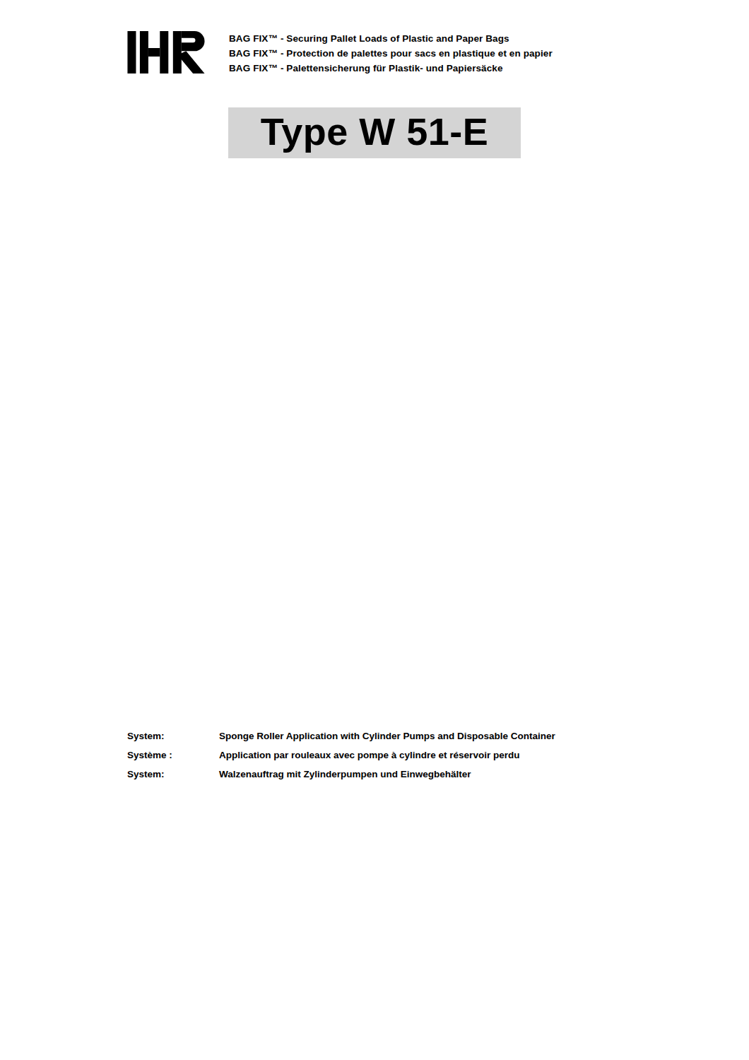BAG FIX™ - Securing Pallet Loads of Plastic and Paper Bags
BAG FIX™ - Protection de palettes pour sacs en plastique et en papier
BAG FIX™ - Palettensicherung für Plastik- und Papiersäcke
Type W 51-E
| System: | Sponge Roller Application with Cylinder Pumps and Disposable Container |
| Système : | Application par rouleaux avec pompe à cylindre et réservoir perdu |
| System: | Walzenauftrag mit Zylinderpumpen und Einwegbehälter |